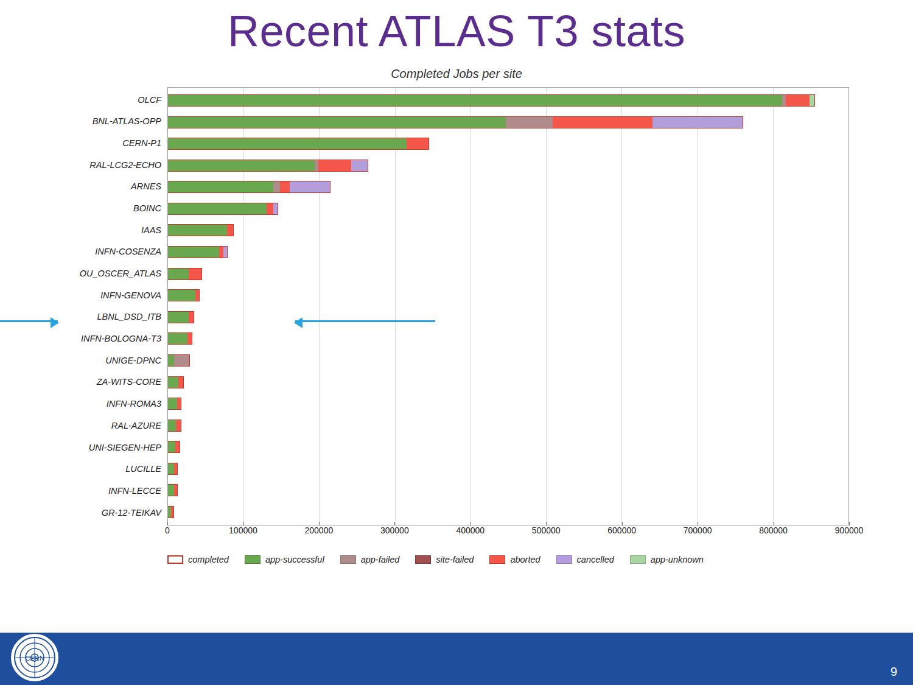Recent ATLAS T3 stats
Completed Jobs per site
OLCF BNL-ATLAS-OPP CERN-P1 RAL-LCG2-ECHO ARNES BOINC IAAS INFN-COSENZA OU_OSCER_ATLAS INFN-GENOVA LBNL_DSD_ITB INFN-BOLOGNA-T3 UNIGE-DPNC ZA-WITS-CORE INFN-ROMA3 RAL-AZURE UNI-SIEGEN-HEP LUCILLE INFN-LECCE GR-12-TEIKAV
0 100000 200000 300000 400000 500000 600000 700000 800000 900000
completed app-successful app-failed site-failed aborted cancelled app-unknown
CERN
9